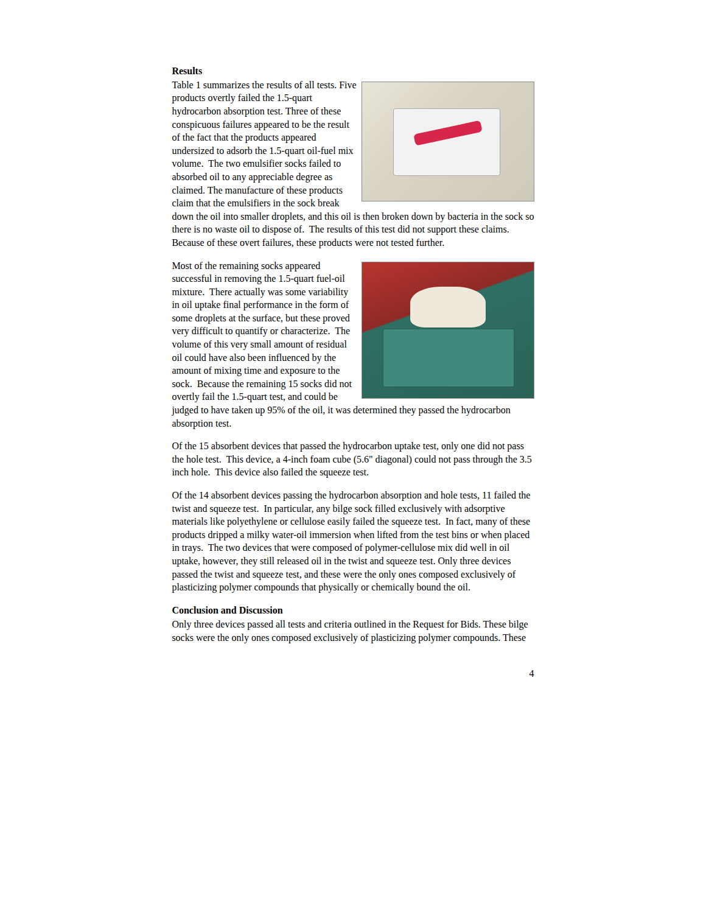Results
Table 1 summarizes the results of all tests. Five products overtly failed the 1.5-quart hydrocarbon absorption test. Three of these conspicuous failures appeared to be the result of the fact that the products appeared undersized to adsorb the 1.5-quart oil-fuel mix volume. The two emulsifier socks failed to absorbed oil to any appreciable degree as claimed. The manufacture of these products claim that the emulsifiers in the sock break down the oil into smaller droplets, and this oil is then broken down by bacteria in the sock so there is no waste oil to dispose of. The results of this test did not support these claims. Because of these overt failures, these products were not tested further.
Most of the remaining socks appeared successful in removing the 1.5-quart fuel-oil mixture. There actually was some variability in oil uptake final performance in the form of some droplets at the surface, but these proved very difficult to quantify or characterize. The volume of this very small amount of residual oil could have also been influenced by the amount of mixing time and exposure to the sock. Because the remaining 15 socks did not overtly fail the 1.5-quart test, and could be judged to have taken up 95% of the oil, it was determined they passed the hydrocarbon absorption test.
Of the 15 absorbent devices that passed the hydrocarbon uptake test, only one did not pass the hole test. This device, a 4-inch foam cube (5.6" diagonal) could not pass through the 3.5 inch hole. This device also failed the squeeze test.
Of the 14 absorbent devices passing the hydrocarbon absorption and hole tests, 11 failed the twist and squeeze test. In particular, any bilge sock filled exclusively with adsorptive materials like polyethylene or cellulose easily failed the squeeze test. In fact, many of these products dripped a milky water-oil immersion when lifted from the test bins or when placed in trays. The two devices that were composed of polymer-cellulose mix did well in oil uptake, however, they still released oil in the twist and squeeze test. Only three devices passed the twist and squeeze test, and these were the only ones composed exclusively of plasticizing polymer compounds that physically or chemically bound the oil.
Conclusion and Discussion
Only three devices passed all tests and criteria outlined in the Request for Bids. These bilge socks were the only ones composed exclusively of plasticizing polymer compounds. These
4